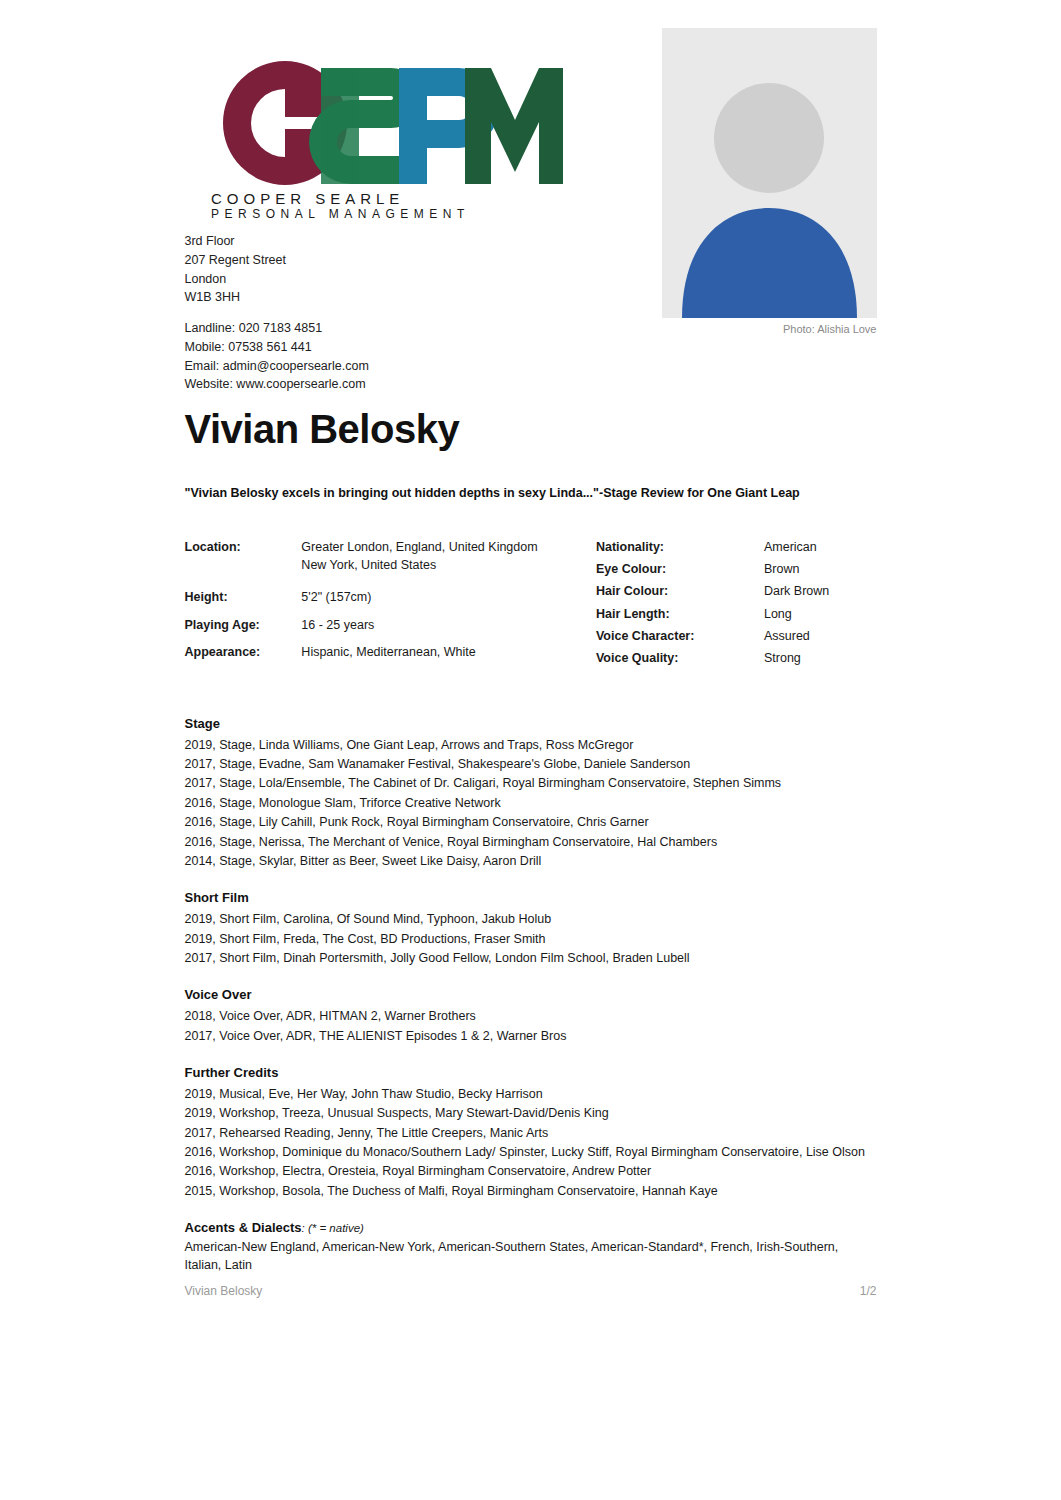COOPER SEARLE PERSONAL MANAGEMENT
3rd Floor
207 Regent Street
London
W1B 3HH
Landline: 020 7183 4851
Mobile: 07538 561 441
Email: admin@coopersearle.com
Website: www.coopersearle.com
Photo: Alishia Love
Vivian Belosky
"Vivian Belosky excels in bringing out hidden depths in sexy Linda..."-Stage Review for One Giant Leap
| Location: | Greater London, England, United Kingdom New York, United States |
| Height: | 5'2" (157cm) |
| Playing Age: | 16 - 25 years |
| Appearance: | Hispanic, Mediterranean, White |
| Nationality: | American |
| Eye Colour: | Brown |
| Hair Colour: | Dark Brown |
| Hair Length: | Long |
| Voice Character: | Assured |
| Voice Quality: | Strong |
Stage
2019, Stage, Linda Williams, One Giant Leap, Arrows and Traps, Ross McGregor
2017, Stage, Evadne, Sam Wanamaker Festival, Shakespeare's Globe, Daniele Sanderson
2017, Stage, Lola/Ensemble, The Cabinet of Dr. Caligari, Royal Birmingham Conservatoire, Stephen Simms
2016, Stage, Monologue Slam, Triforce Creative Network
2016, Stage, Lily Cahill, Punk Rock, Royal Birmingham Conservatoire, Chris Garner
2016, Stage, Nerissa, The Merchant of Venice, Royal Birmingham Conservatoire, Hal Chambers
2014, Stage, Skylar, Bitter as Beer, Sweet Like Daisy, Aaron Drill
Short Film
2019, Short Film, Carolina, Of Sound Mind, Typhoon, Jakub Holub
2019, Short Film, Freda, The Cost, BD Productions, Fraser Smith
2017, Short Film, Dinah Portersmith, Jolly Good Fellow, London Film School, Braden Lubell
Voice Over
2018, Voice Over, ADR, HITMAN 2, Warner Brothers
2017, Voice Over, ADR, THE ALIENIST Episodes 1 & 2, Warner Bros
Further Credits
2019, Musical, Eve, Her Way, John Thaw Studio, Becky Harrison
2019, Workshop, Treeza, Unusual Suspects, Mary Stewart-David/Denis King
2017, Rehearsed Reading, Jenny, The Little Creepers, Manic Arts
2016, Workshop, Dominique du Monaco/Southern Lady/ Spinster, Lucky Stiff, Royal Birmingham Conservatoire, Lise Olson
2016, Workshop, Electra, Oresteia, Royal Birmingham Conservatoire, Andrew Potter
2015, Workshop, Bosola, The Duchess of Malfi, Royal Birmingham Conservatoire, Hannah Kaye
Accents & Dialects
: (* = native)
American-New England, American-New York, American-Southern States, American-Standard*, French, Irish-Southern, Italian, Latin
Vivian Belosky 1/2